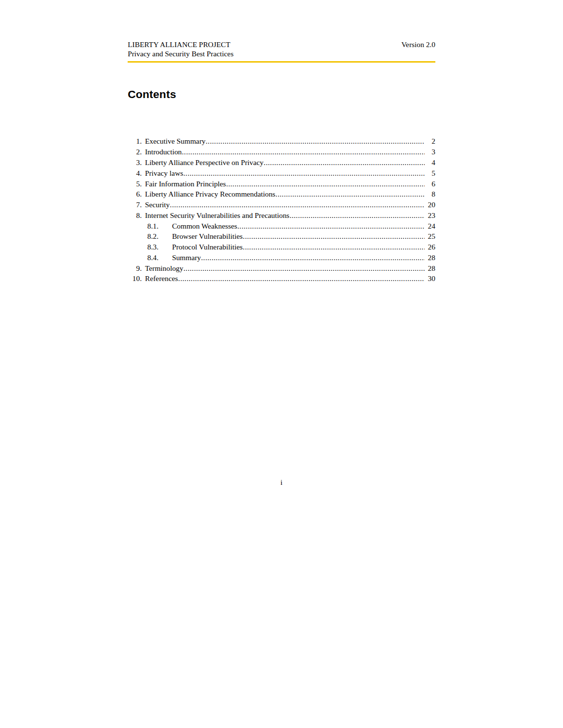LIBERTY ALLIANCE PROJECT
Privacy and Security Best Practices
Version 2.0
Contents
1. Executive Summary 2
2. Introduction 3
3. Liberty Alliance Perspective on Privacy 4
4. Privacy laws 5
5. Fair Information Principles 6
6. Liberty Alliance Privacy Recommendations 8
7. Security 20
8. Internet Security Vulnerabilities and Precautions 23
8.1. Common Weaknesses 24
8.2. Browser Vulnerabilities 25
8.3. Protocol Vulnerabilities 26
8.4. Summary 28
9. Terminology 28
10. References 30
i